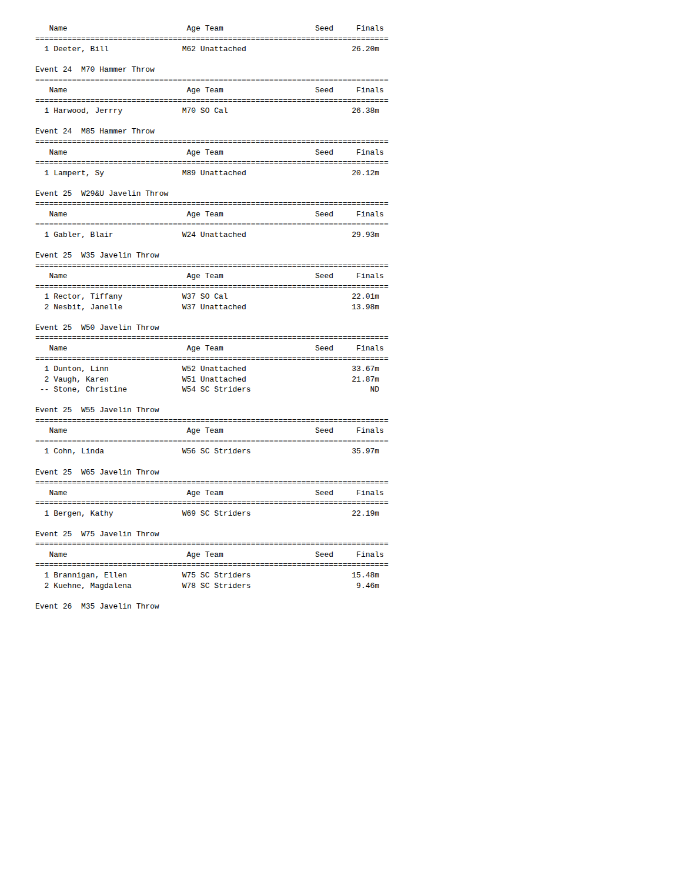Name                          Age Team                    Seed     Finals
=============================================================================
  1 Deeter, Bill                M62 Unattached                       26.20m

Event 24  M70 Hammer Throw
=============================================================================
   Name                          Age Team                    Seed     Finals
=============================================================================
  1 Harwood, Jerrry             M70 SO Cal                           26.38m

Event 24  M85 Hammer Throw
=============================================================================
   Name                          Age Team                    Seed     Finals
=============================================================================
  1 Lampert, Sy                 M89 Unattached                       20.12m

Event 25  W29&U Javelin Throw
=============================================================================
   Name                          Age Team                    Seed     Finals
=============================================================================
  1 Gabler, Blair               W24 Unattached                       29.93m

Event 25  W35 Javelin Throw
=============================================================================
   Name                          Age Team                    Seed     Finals
=============================================================================
  1 Rector, Tiffany             W37 SO Cal                           22.01m
  2 Nesbit, Janelle             W37 Unattached                       13.98m

Event 25  W50 Javelin Throw
=============================================================================
   Name                          Age Team                    Seed     Finals
=============================================================================
  1 Dunton, Linn                W52 Unattached                       33.67m
  2 Vaugh, Karen                W51 Unattached                       21.87m
 -- Stone, Christine            W54 SC Striders                          ND

Event 25  W55 Javelin Throw
=============================================================================
   Name                          Age Team                    Seed     Finals
=============================================================================
  1 Cohn, Linda                 W56 SC Striders                      35.97m

Event 25  W65 Javelin Throw
=============================================================================
   Name                          Age Team                    Seed     Finals
=============================================================================
  1 Bergen, Kathy               W69 SC Striders                      22.19m

Event 25  W75 Javelin Throw
=============================================================================
   Name                          Age Team                    Seed     Finals
=============================================================================
  1 Brannigan, Ellen            W75 SC Striders                      15.48m
  2 Kuehne, Magdalena           W78 SC Striders                       9.46m

Event 26  M35 Javelin Throw